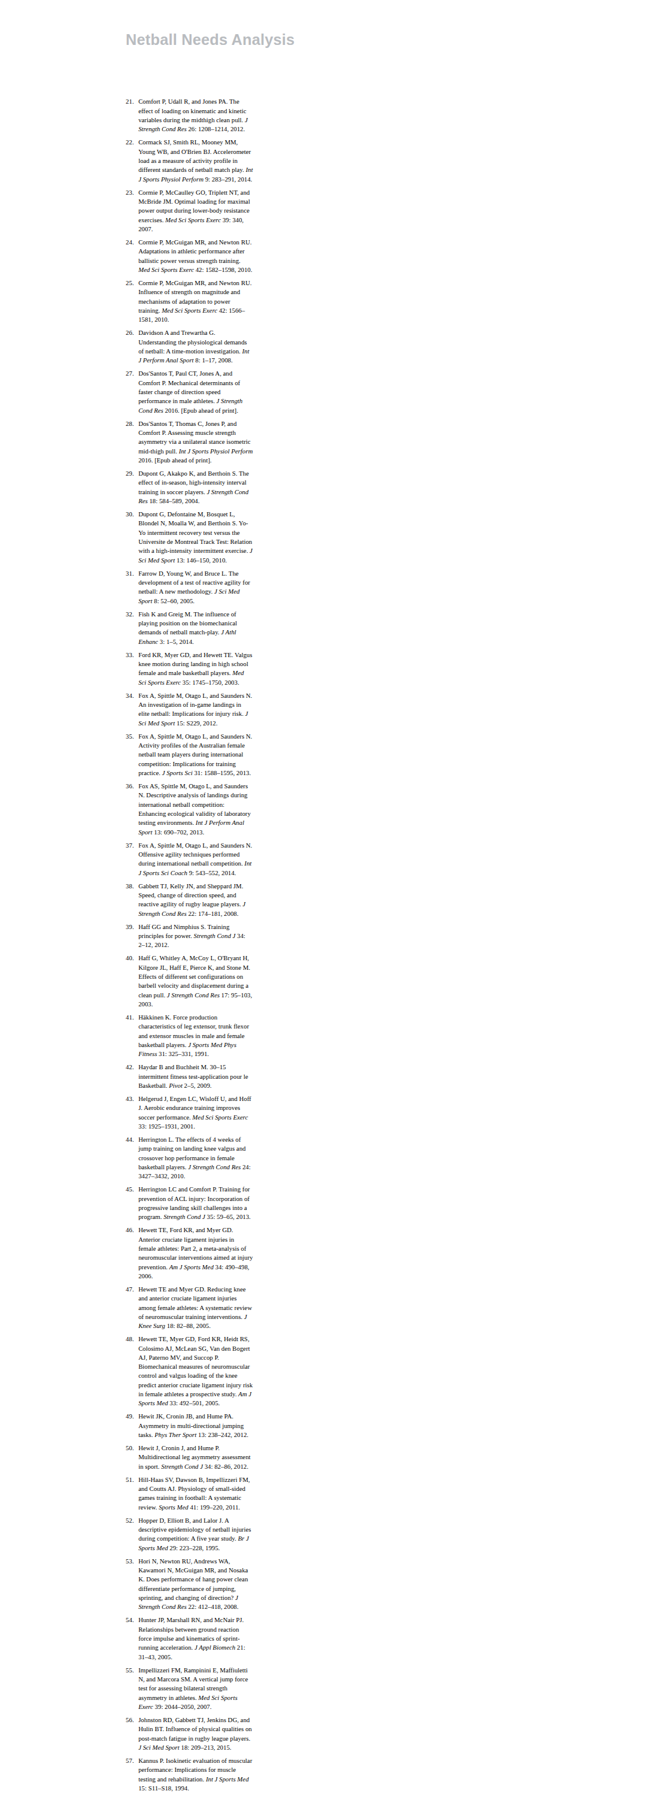Netball Needs Analysis
21. Comfort P, Udall R, and Jones PA. The effect of loading on kinematic and kinetic variables during the midthigh clean pull. J Strength Cond Res 26: 1208–1214, 2012.
22. Cormack SJ, Smith RL, Mooney MM, Young WB, and O'Brien BJ. Accelerometer load as a measure of activity profile in different standards of netball match play. Int J Sports Physiol Perform 9: 283–291, 2014.
23. Cormie P, McCaulley GO, Triplett NT, and McBride JM. Optimal loading for maximal power output during lower-body resistance exercises. Med Sci Sports Exerc 39: 340, 2007.
24. Cormie P, McGuigan MR, and Newton RU. Adaptations in athletic performance after ballistic power versus strength training. Med Sci Sports Exerc 42: 1582–1598, 2010.
25. Cormie P, McGuigan MR, and Newton RU. Influence of strength on magnitude and mechanisms of adaptation to power training. Med Sci Sports Exerc 42: 1566–1581, 2010.
26. Davidson A and Trewartha G. Understanding the physiological demands of netball: A time-motion investigation. Int J Perform Anal Sport 8: 1–17, 2008.
27. Dos'Santos T, Paul CT, Jones A, and Comfort P. Mechanical determinants of faster change of direction speed performance in male athletes. J Strength Cond Res 2016. [Epub ahead of print].
28. Dos'Santos T, Thomas C, Jones P, and Comfort P. Assessing muscle strength asymmetry via a unilateral stance isometric mid-thigh pull. Int J Sports Physiol Perform 2016. [Epub ahead of print].
29. Dupont G, Akakpo K, and Berthoin S. The effect of in-season, high-intensity interval training in soccer players. J Strength Cond Res 18: 584–589, 2004.
30. Dupont G, Defontaine M, Bosquet L, Blondel N, Moalla W, and Berthoin S. Yo-Yo intermittent recovery test versus the Universite de Montreal Track Test: Relation with a high-intensity intermittent exercise. J Sci Med Sport 13: 146–150, 2010.
31. Farrow D, Young W, and Bruce L. The development of a test of reactive agility for netball: A new methodology. J Sci Med Sport 8: 52–60, 2005.
32. Fish K and Greig M. The influence of playing position on the biomechanical demands of netball match-play. J Athl Enhanc 3: 1–5, 2014.
33. Ford KR, Myer GD, and Hewett TE. Valgus knee motion during landing in high school female and male basketball players. Med Sci Sports Exerc 35: 1745–1750, 2003.
34. Fox A, Spittle M, Otago L, and Saunders N. An investigation of in-game landings in elite netball: Implications for injury risk. J Sci Med Sport 15: S229, 2012.
35. Fox A, Spittle M, Otago L, and Saunders N. Activity profiles of the Australian female netball team players during international competition: Implications for training practice. J Sports Sci 31: 1588–1595, 2013.
36. Fox AS, Spittle M, Otago L, and Saunders N. Descriptive analysis of landings during international netball competition: Enhancing ecological validity of laboratory testing environments. Int J Perform Anal Sport 13: 690–702, 2013.
37. Fox A, Spittle M, Otago L, and Saunders N. Offensive agility techniques performed during international netball competition. Int J Sports Sci Coach 9: 543–552, 2014.
38. Gabbett TJ, Kelly JN, and Sheppard JM. Speed, change of direction speed, and reactive agility of rugby league players. J Strength Cond Res 22: 174–181, 2008.
39. Haff GG and Nimphius S. Training principles for power. Strength Cond J 34: 2–12, 2012.
40. Haff G, Whitley A, McCoy L, O'Bryant H, Kilgore JL, Haff E, Pierce K, and Stone M. Effects of different set configurations on barbell velocity and displacement during a clean pull. J Strength Cond Res 17: 95–103, 2003.
41. Häkkinen K. Force production characteristics of leg extensor, trunk flexor and extensor muscles in male and female basketball players. J Sports Med Phys Fitness 31: 325–331, 1991.
42. Haydar B and Buchheit M. 30–15 intermittent fitness test-application pour le Basketball. Pivot 2–5, 2009.
43. Helgerud J, Engen LC, Wisloff U, and Hoff J. Aerobic endurance training improves soccer performance. Med Sci Sports Exerc 33: 1925–1931, 2001.
44. Herrington L. The effects of 4 weeks of jump training on landing knee valgus and crossover hop performance in female basketball players. J Strength Cond Res 24: 3427–3432, 2010.
45. Herrington LC and Comfort P. Training for prevention of ACL injury: Incorporation of progressive landing skill challenges into a program. Strength Cond J 35: 59–65, 2013.
46. Hewett TE, Ford KR, and Myer GD. Anterior cruciate ligament injuries in female athletes: Part 2, a meta-analysis of neuromuscular interventions aimed at injury prevention. Am J Sports Med 34: 490–498, 2006.
47. Hewett TE and Myer GD. Reducing knee and anterior cruciate ligament injuries among female athletes: A systematic review of neuromuscular training interventions. J Knee Surg 18: 82–88, 2005.
48. Hewett TE, Myer GD, Ford KR, Heidt RS, Colosimo AJ, McLean SG, Van den Bogert AJ, Paterno MV, and Succop P. Biomechanical measures of neuromuscular control and valgus loading of the knee predict anterior cruciate ligament injury risk in female athletes a prospective study. Am J Sports Med 33: 492–501, 2005.
49. Hewit JK, Cronin JB, and Hume PA. Asymmetry in multi-directional jumping tasks. Phys Ther Sport 13: 238–242, 2012.
50. Hewit J, Cronin J, and Hume P. Multidirectional leg asymmetry assessment in sport. Strength Cond J 34: 82–86, 2012.
51. Hill-Haas SV, Dawson B, Impellizzeri FM, and Coutts AJ. Physiology of small-sided games training in football: A systematic review. Sports Med 41: 199–220, 2011.
52. Hopper D, Elliott B, and Lalor J. A descriptive epidemiology of netball injuries during competition: A five year study. Br J Sports Med 29: 223–228, 1995.
53. Hori N, Newton RU, Andrews WA, Kawamori N, McGuigan MR, and Nosaka K. Does performance of hang power clean differentiate performance of jumping, sprinting, and changing of direction? J Strength Cond Res 22: 412–418, 2008.
54. Hunter JP, Marshall RN, and McNair PJ. Relationships between ground reaction force impulse and kinematics of sprint-running acceleration. J Appl Biomech 21: 31–43, 2005.
55. Impellizzeri FM, Rampinini E, Maffiuletti N, and Marcora SM. A vertical jump force test for assessing bilateral strength asymmetry in athletes. Med Sci Sports Exerc 39: 2044–2050, 2007.
56. Johnston RD, Gabbett TJ, Jenkins DG, and Hulin BT. Influence of physical qualities on post-match fatigue in rugby league players. J Sci Med Sport 18: 209–213, 2015.
57. Kannus P. Isokinetic evaluation of muscular performance: Implications for muscle testing and rehabilitation. Int J Sports Med 15: S11–S18, 1994.
58. Keiner M, Sander A, Wirth K, and Schmidtbleicher D. Long-term strength training effects on change-of-direction